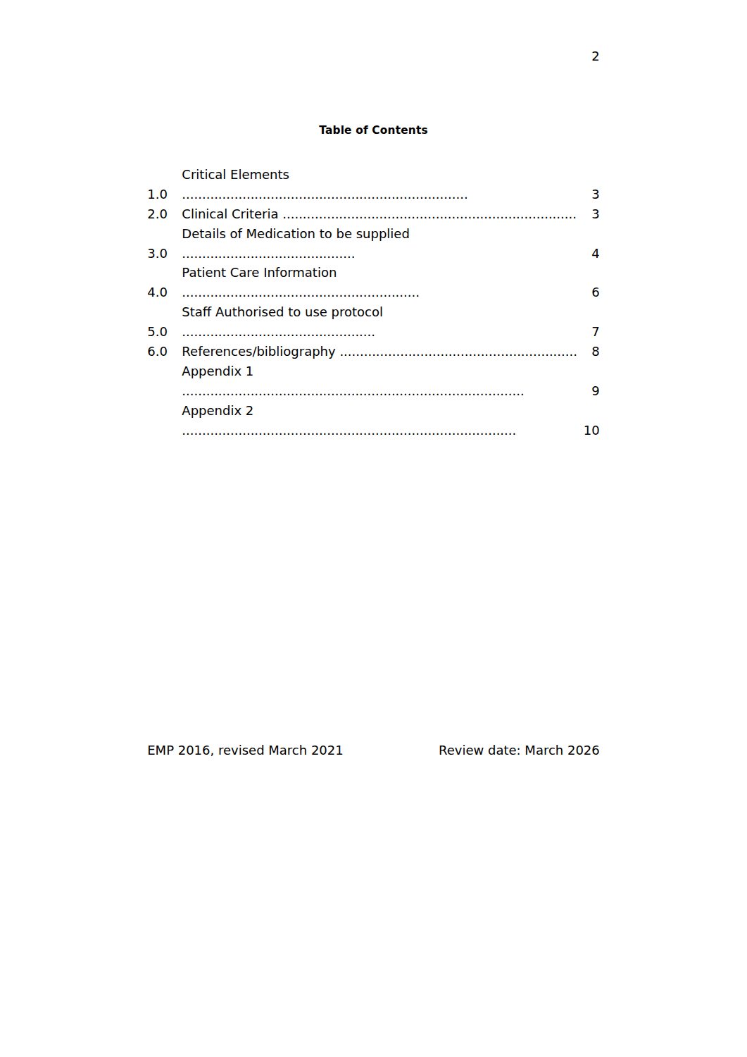2
Table of Contents
| 1.0 | Critical Elements ....................................................................... | 3 |
| 2.0 | Clinical Criteria ......................................................................... | 3 |
| 3.0 | Details of Medication to be supplied ........................................... | 4 |
| 4.0 | Patient Care Information ........................................................... | 6 |
| 5.0 | Staff Authorised to use protocol ................................................ | 7 |
| 6.0 | References/bibliography ........................................................... | 8 |
| | Appendix 1 ..................................................................................... | 9 |
| | Appendix 2 ................................................................................... | 10 |
EMP 2016, revised March 2021
Review date: March 2026